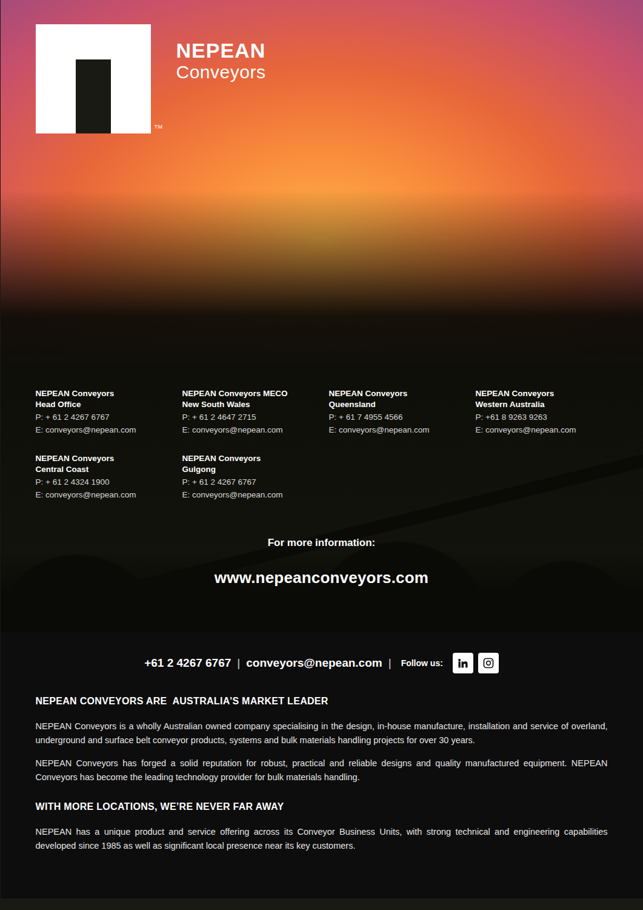TM
NEPEAN
Conveyors
NEPEAN Conveyors
Head Office
P: + 61 2 4267 6767
E: conveyors@nepean.com
NEPEAN Conveyors MECO
New South Wales
P: + 61 2 4647 2715
E: conveyors@nepean.com
NEPEAN Conveyors
Queensland
P: + 61 7 4955 4566
E: conveyors@nepean.com
NEPEAN Conveyors
Western Australia
P: +61 8 9263 9263
E: conveyors@nepean.com
NEPEAN Conveyors
Central Coast
P: + 61 2 4324 1900
E: conveyors@nepean.com
NEPEAN Conveyors
Gulgong
P: + 61 2 4267 6767
E: conveyors@nepean.com
For more information:
www.nepeanconveyors.com
+61 2 4267 6767 | conveyors@nepean.com | Follow us:
NEPEAN CONVEYORS ARE AUSTRALIA’S MARKET LEADER
NEPEAN Conveyors is a wholly Australian owned company specialising in the design, in-house manufacture, installation and service of overland, underground and surface belt conveyor products, systems and bulk materials handling projects for over 30 years.
NEPEAN Conveyors has forged a solid reputation for robust, practical and reliable designs and quality manufactured equipment. NEPEAN Conveyors has become the leading technology provider for bulk materials handling.
WITH MORE LOCATIONS, WE’RE NEVER FAR AWAY
NEPEAN has a unique product and service offering across its Conveyor Business Units, with strong technical and engineering capabilities developed since 1985 as well as significant local presence near its key customers.